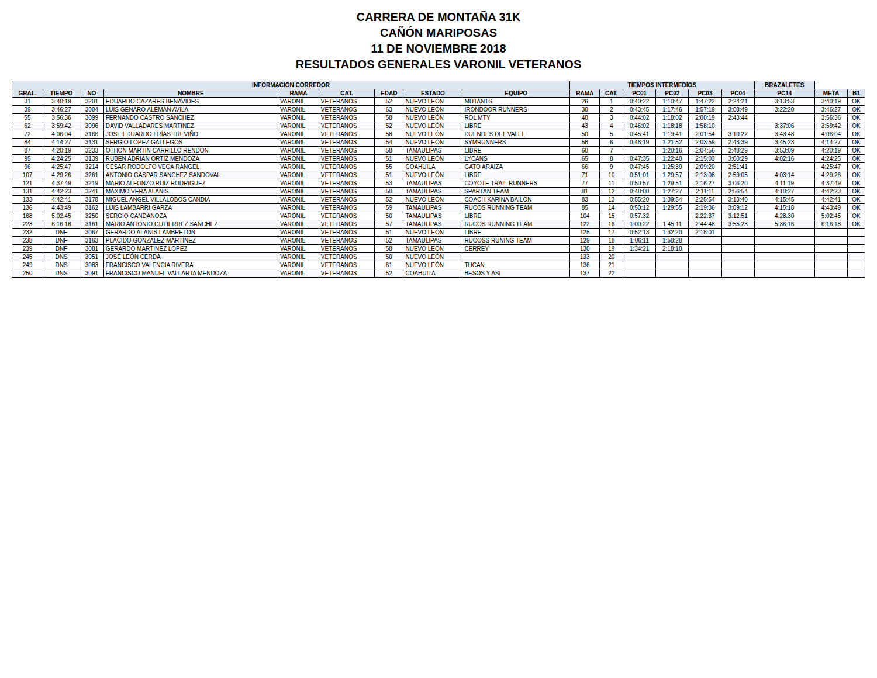CARRERA DE MONTAÑA 31K
CAÑÓN MARIPOSAS
11 DE NOVIEMBRE 2018
RESULTADOS GENERALES VARONIL VETERANOS
| INFORMACION CORREDOR | TIEMPOS INTERMEDIOS | BRAZALETES |
| --- | --- | --- |
| GRAL. | TIEMPO | NO | NOMBRE | RAMA | CAT. | EDAD | ESTADO | EQUIPO | RAMA | CAT. | PC01 | PC02 | PC03 | PC04 | PC14 | META | B1 |
| 31 | 3:40:19 | 3201 | EDUARDO CAZARES BENAVIDES | VARONIL | VETERANOS | 52 | NUEVO LEÓN | MUTANTS | 26 | 1 | 0:40:22 | 1:10:47 | 1:47:22 | 2:24:21 | 3:13:53 | 3:40:19 | OK |
| 39 | 3:46:27 | 3004 | LUIS GENARO ALEMAN AVILA | VARONIL | VETERANOS | 63 | NUEVO LEÓN | IRONDOOR RUNNERS | 30 | 2 | 0:43:45 | 1:17:46 | 1:57:19 | 3:08:49 | 3:22:20 | 3:46:27 | OK |
| 55 | 3:56:36 | 3099 | FERNANDO CASTRO SÁNCHEZ | VARONIL | VETERANOS | 58 | NUEVO LEÓN | ROL MTY | 40 | 3 | 0:44:02 | 1:18:02 | 2:00:19 | 2:43:44 | | 3:56:36 | OK |
| 62 | 3:59:42 | 3096 | DAVID VALLADARES MARTINEZ | VARONIL | VETERANOS | 52 | NUEVO LEÓN | LIBRE | 43 | 4 | 0:46:02 | 1:18:18 | 1:58:10 | | 3:37:06 | 3:59:42 | OK |
| 72 | 4:06:04 | 3166 | JOSE EDUARDO FRÍAS TREVIÑO | VARONIL | VETERANOS | 58 | NUEVO LEÓN | DUENDES DEL VALLE | 50 | 5 | 0:45:41 | 1:19:41 | 2:01:54 | 3:10:22 | 3:43:48 | 4:06:04 | OK |
| 84 | 4:14:27 | 3131 | SERGIO LOPEZ GALLEGOS | VARONIL | VETERANOS | 54 | NUEVO LEÓN | SYMRUNNERS | 58 | 6 | 0:46:19 | 1:21:52 | 2:03:59 | 2:43:39 | 3:45:23 | 4:14:27 | OK |
| 87 | 4:20:19 | 3233 | OTHON MARTIN CARRILLO RENDON | VARONIL | VETERANOS | 58 | TAMAULIPAS | LIBRE | 60 | 7 | | 1:20:16 | 2:04:56 | 2:48:29 | 3:53:09 | 4:20:19 | OK |
| 95 | 4:24:25 | 3139 | RUBEN ADRIAN ORTIZ MENDOZA | VARONIL | VETERANOS | 51 | NUEVO LEÓN | LYCANS | 65 | 8 | 0:47:35 | 1:22:40 | 2:15:03 | 3:00:29 | 4:02:16 | 4:24:25 | OK |
| 96 | 4:25:47 | 3214 | CESAR RODOLFO VEGA RANGEL | VARONIL | VETERANOS | 55 | COAHUILA | GATO ARAIZA | 66 | 9 | 0:47:45 | 1:25:39 | 2:09:20 | 2:51:41 | | 4:25:47 | OK |
| 107 | 4:29:26 | 3261 | ANTONIO GASPAR SANCHEZ SANDOVAL | VARONIL | VETERANOS | 51 | NUEVO LEÓN | LIBRE | 71 | 10 | 0:51:01 | 1:29:57 | 2:13:08 | 2:59:05 | 4:03:14 | 4:29:26 | OK |
| 121 | 4:37:49 | 3219 | MARIO ALFONZO RUIZ RODRIGUEZ | VARONIL | VETERANOS | 53 | TAMAULIPAS | COYOTE TRAIL RUNNERS | 77 | 11 | 0:50:57 | 1:29:51 | 2:16:27 | 3:06:20 | 4:11:19 | 4:37:49 | OK |
| 131 | 4:42:23 | 3241 | MÁXIMO VERA ALANIS | VARONIL | VETERANOS | 50 | TAMAULIPAS | SPARTAN TEAM | 81 | 12 | 0:48:08 | 1:27:27 | 2:11:11 | 2:56:54 | 4:10:27 | 4:42:23 | OK |
| 133 | 4:42:41 | 3178 | MIGUEL ANGEL VILLALOBOS CANDIA | VARONIL | VETERANOS | 52 | NUEVO LEÓN | COACH KARINA BAILON | 83 | 13 | 0:55:20 | 1:39:54 | 2:25:54 | 3:13:40 | 4:15:45 | 4:42:41 | OK |
| 136 | 4:43:49 | 3162 | LUIS LAMBARRI GARZA | VARONIL | VETERANOS | 59 | TAMAULIPAS | RUCOS RUNNING TEAM | 85 | 14 | 0:50:12 | 1:29:55 | 2:19:36 | 3:09:12 | 4:15:18 | 4:43:49 | OK |
| 168 | 5:02:45 | 3250 | SERGIO CANDANOZA | VARONIL | VETERANOS | 50 | TAMAULIPAS | LIBRE | 104 | 15 | 0:57:32 | | 2:22:37 | 3:12:51 | 4:28:30 | 5:02:45 | OK |
| 223 | 6:16:18 | 3161 | MARIO ANTONIO GUTIERREZ SANCHEZ | VARONIL | VETERANOS | 57 | TAMAULIPAS | RUCOS RUNNING TEAM | 122 | 16 | 1:00:22 | 1:45:11 | 2:44:48 | 3:55:23 | 5:36:16 | 6:16:18 | OK |
| 232 | DNF | 3067 | GERARDO ALANIS LAMBRETON | VARONIL | VETERANOS | 51 | NUEVO LEÓN | LIBRE | 125 | 17 | 0:52:13 | 1:32:20 | 2:18:01 | | | | |
| 238 | DNF | 3163 | PLACIDO GONZALEZ MARTINEZ | VARONIL | VETERANOS | 52 | TAMAULIPAS | RUCOSS RUNING TEAM | 129 | 18 | 1:06:11 | 1:58:28 | | | | | |
| 239 | DNF | 3081 | GERARDO MARTINEZ LOPEZ | VARONIL | VETERANOS | 58 | NUEVO LEÓN | CERREY | 130 | 19 | 1:34:21 | 2:18:10 | | | | | |
| 245 | DNS | 3051 | JOSÉ LEÓN CERDA | VARONIL | VETERANOS | 50 | NUEVO LEÓN | | 133 | 20 | | | | | | | |
| 249 | DNS | 3083 | FRANCISCO VALENCIA RIVERA | VARONIL | VETERANOS | 61 | NUEVO LEÓN | TUCAN | 136 | 21 | | | | | | | |
| 250 | DNS | 3091 | FRANCISCO MANUEL VALLARTA MENDOZA | VARONIL | VETERANOS | 52 | COAHUILA | BESOS Y ASI | 137 | 22 | | | | | | | |